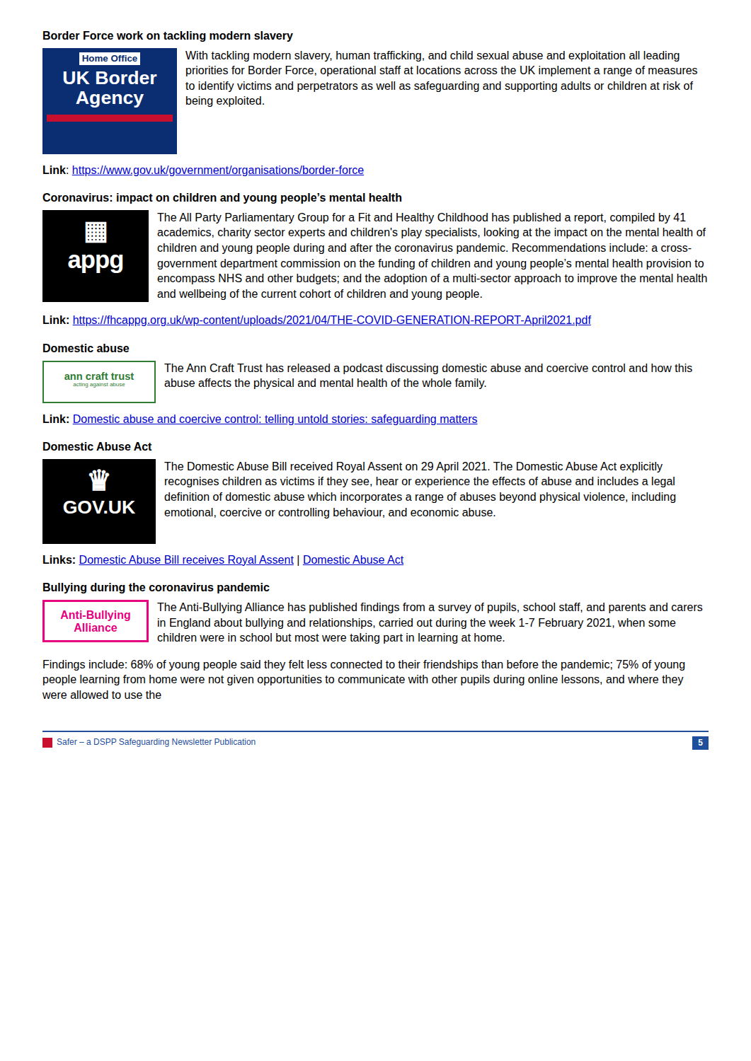Border Force work on tackling modern slavery
Home Office UK Border Agency
With tackling modern slavery, human trafficking, and child sexual abuse and exploitation all leading priorities for Border Force, operational staff at locations across the UK implement a range of measures to identify victims and perpetrators as well as safeguarding and supporting adults or children at risk of being exploited.
Link: https://www.gov.uk/government/organisations/border-force
Coronavirus: impact on children and young people’s mental health
▦
appg
The All Party Parliamentary Group for a Fit and Healthy Childhood has published a report, compiled by 41 academics, charity sector experts and children's play specialists, looking at the impact on the mental health of children and young people during and after the coronavirus pandemic. Recommendations include: a cross-government department commission on the funding of children and young people’s mental health provision to encompass NHS and other budgets; and the adoption of a multi-sector approach to improve the mental health and wellbeing of the current cohort of children and young people.
Link: https://fhcappg.org.uk/wp-content/uploads/2021/04/THE-COVID-GENERATION-REPORT-April2021.pdf
Domestic abuse
ann craft trust
acting against abuse
The Ann Craft Trust has released a podcast discussing domestic abuse and coercive control and how this abuse affects the physical and mental health of the whole family.
Link: Domestic abuse and coercive control: telling untold stories: safeguarding matters
Domestic Abuse Act
♛
GOV.UK
The Domestic Abuse Bill received Royal Assent on 29 April 2021. The Domestic Abuse Act explicitly recognises children as victims if they see, hear or experience the effects of abuse and includes a legal definition of domestic abuse which incorporates a range of abuses beyond physical violence, including emotional, coercive or controlling behaviour, and economic abuse.
Links: Domestic Abuse Bill receives Royal Assent | Domestic Abuse Act
Bullying during the coronavirus pandemic
Anti-Bullying
Alliance
The Anti-Bullying Alliance has published findings from a survey of pupils, school staff, and parents and carers in England about bullying and relationships, carried out during the week 1-7 February 2021, when some children were in school but most were taking part in learning at home.
Findings include: 68% of young people said they felt less connected to their friendships than before the pandemic; 75% of young people learning from home were not given opportunities to communicate with other pupils during online lessons, and where they were allowed to use the
Safer – a DSPP Safeguarding Newsletter Publication 5